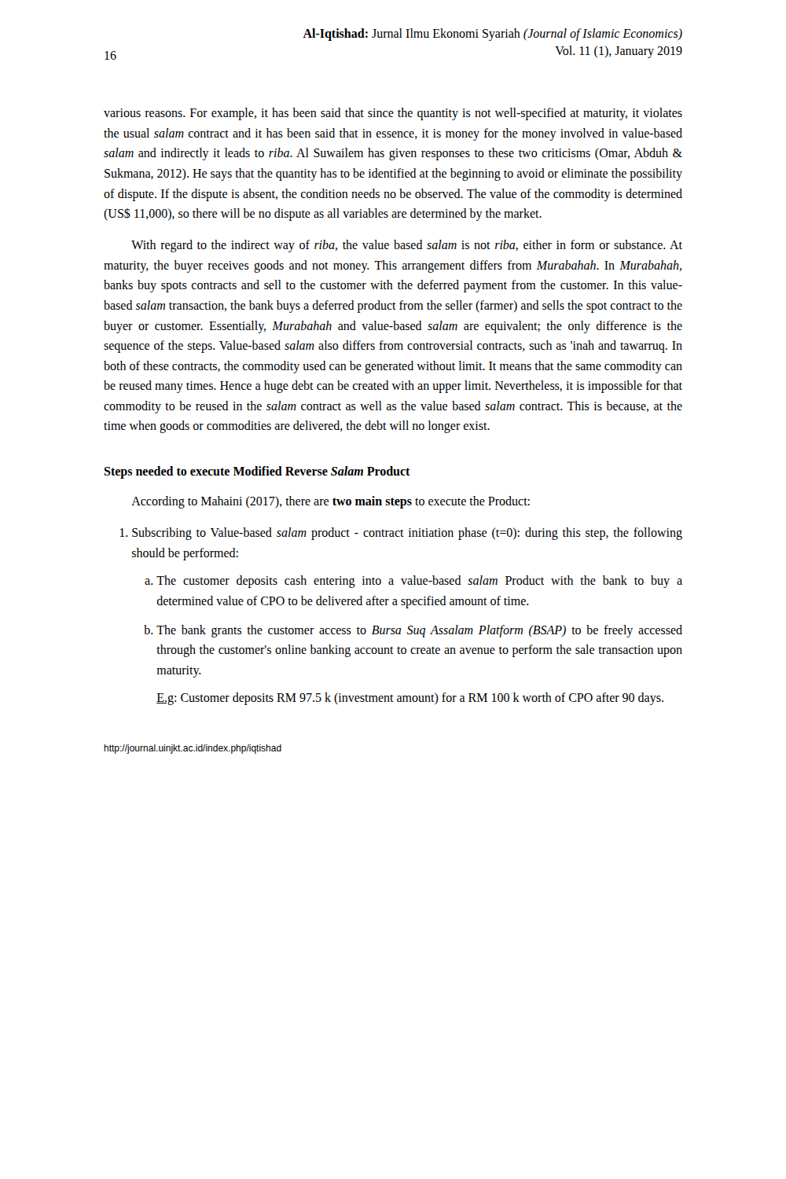16
Al-Iqtishad: Jurnal Ilmu Ekonomi Syariah (Journal of Islamic Economics)
Vol. 11 (1), January 2019
various reasons. For example, it has been said that since the quantity is not well-specified at maturity, it violates the usual salam contract and it has been said that in essence, it is money for the money involved in value-based salam and indirectly it leads to riba. Al Suwailem has given responses to these two criticisms (Omar, Abduh & Sukmana, 2012). He says that the quantity has to be identified at the beginning to avoid or eliminate the possibility of dispute. If the dispute is absent, the condition needs no be observed. The value of the commodity is determined (US$ 11,000), so there will be no dispute as all variables are determined by the market.
With regard to the indirect way of riba, the value based salam is not riba, either in form or substance. At maturity, the buyer receives goods and not money. This arrangement differs from Murabahah. In Murabahah, banks buy spots contracts and sell to the customer with the deferred payment from the customer. In this value-based salam transaction, the bank buys a deferred product from the seller (farmer) and sells the spot contract to the buyer or customer. Essentially, Murabahah and value-based salam are equivalent; the only difference is the sequence of the steps. Value-based salam also differs from controversial contracts, such as 'inah and tawarruq. In both of these contracts, the commodity used can be generated without limit. It means that the same commodity can be reused many times. Hence a huge debt can be created with an upper limit. Nevertheless, it is impossible for that commodity to be reused in the salam contract as well as the value based salam contract. This is because, at the time when goods or commodities are delivered, the debt will no longer exist.
Steps needed to execute Modified Reverse Salam Product
According to Mahaini (2017), there are two main steps to execute the Product:
Subscribing to Value-based salam product - contract initiation phase (t=0): during this step, the following should be performed:
The customer deposits cash entering into a value-based salam Product with the bank to buy a determined value of CPO to be delivered after a specified amount of time.
The bank grants the customer access to Bursa Suq Assalam Platform (BSAP) to be freely accessed through the customer's online banking account to create an avenue to perform the sale transaction upon maturity.
E.g: Customer deposits RM 97.5 k (investment amount) for a RM 100 k worth of CPO after 90 days.
http://journal.uinjkt.ac.id/index.php/iqtishad